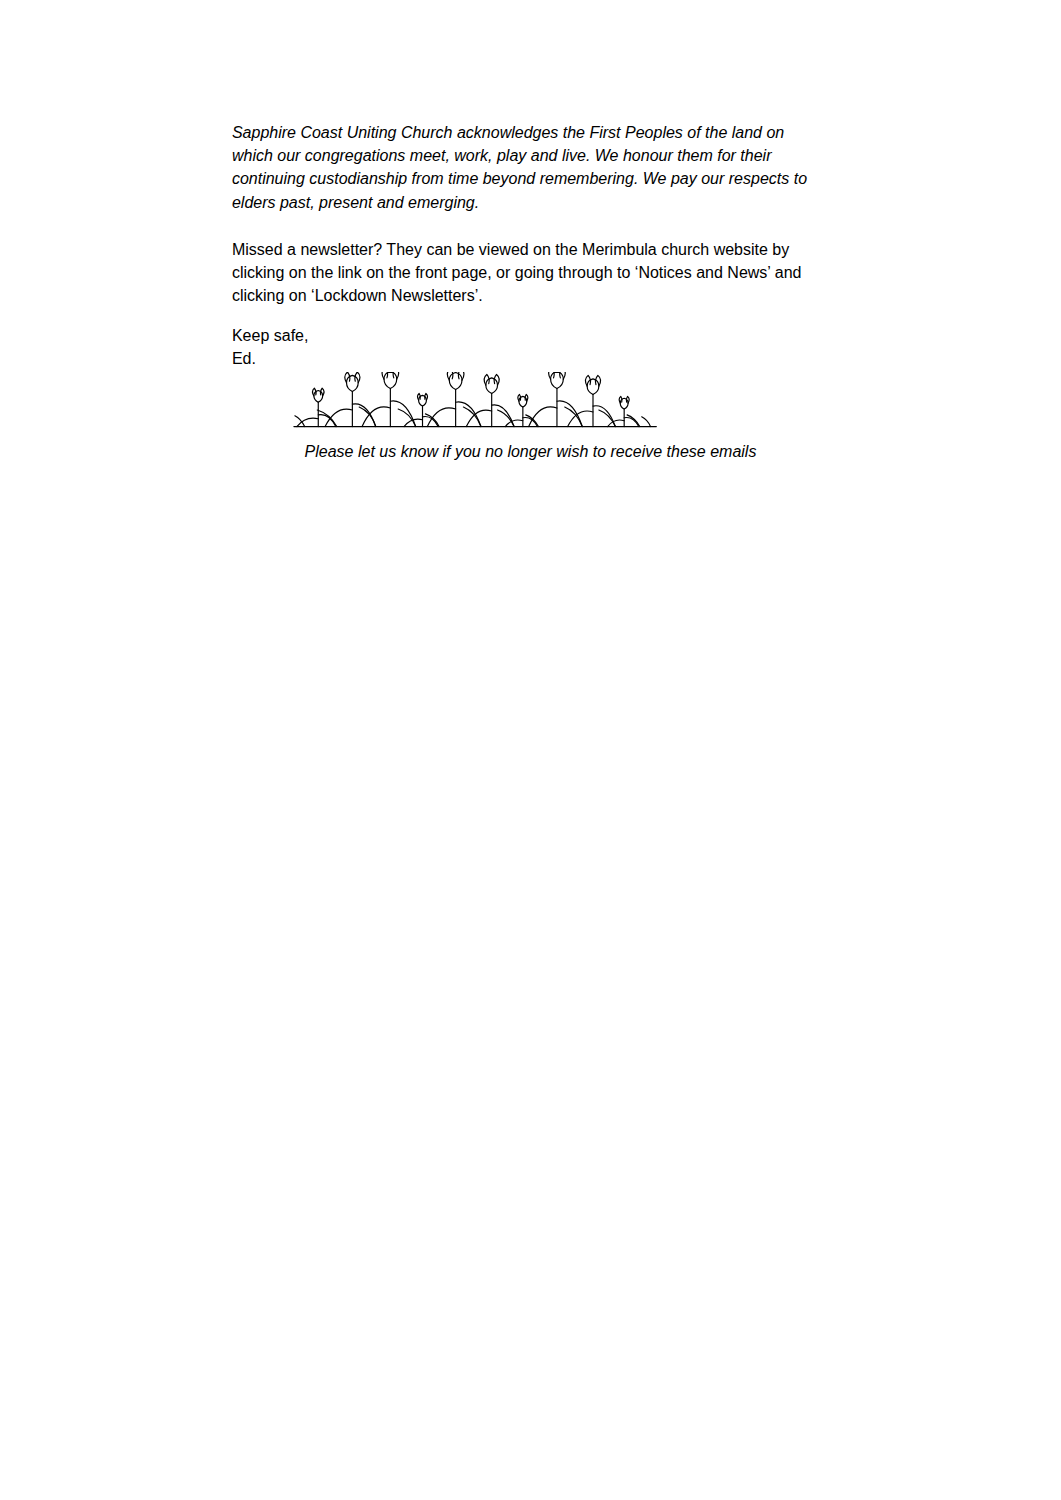Sapphire Coast Uniting Church acknowledges the First Peoples of the land on which our congregations meet, work, play and live. We honour them for their continuing custodianship from time beyond remembering. We pay our respects to elders past, present and emerging.
Missed a newsletter? They can be viewed on the Merimbula church website by clicking on the link on the front page, or going through to ‘Notices and News’ and clicking on ‘Lockdown Newsletters’.
Keep safe, Ed.
Please let us know if you no longer wish to receive these emails